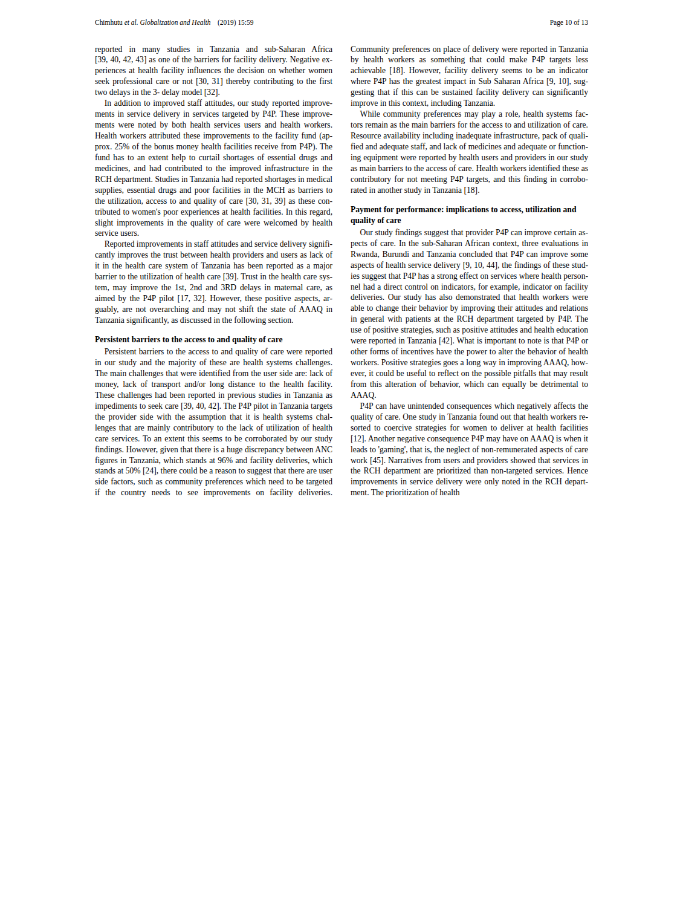Chimhutu et al. Globalization and Health (2019) 15:59
Page 10 of 13
reported in many studies in Tanzania and sub-Saharan Africa [39, 40, 42, 43] as one of the barriers for facility delivery. Negative experiences at health facility influences the decision on whether women seek professional care or not [30, 31] thereby contributing to the first two delays in the 3- delay model [32].
In addition to improved staff attitudes, our study reported improvements in service delivery in services targeted by P4P. These improvements were noted by both health services users and health workers. Health workers attributed these improvements to the facility fund (approx. 25% of the bonus money health facilities receive from P4P). The fund has to an extent help to curtail shortages of essential drugs and medicines, and had contributed to the improved infrastructure in the RCH department. Studies in Tanzania had reported shortages in medical supplies, essential drugs and poor facilities in the MCH as barriers to the utilization, access to and quality of care [30, 31, 39] as these contributed to women's poor experiences at health facilities. In this regard, slight improvements in the quality of care were welcomed by health service users.
Reported improvements in staff attitudes and service delivery significantly improves the trust between health providers and users as lack of it in the health care system of Tanzania has been reported as a major barrier to the utilization of health care [39]. Trust in the health care system, may improve the 1st, 2nd and 3RD delays in maternal care, as aimed by the P4P pilot [17, 32]. However, these positive aspects, arguably, are not overarching and may not shift the state of AAAQ in Tanzania significantly, as discussed in the following section.
Persistent barriers to the access to and quality of care
Persistent barriers to the access to and quality of care were reported in our study and the majority of these are health systems challenges. The main challenges that were identified from the user side are: lack of money, lack of transport and/or long distance to the health facility. These challenges had been reported in previous studies in Tanzania as impediments to seek care [39, 40, 42]. The P4P pilot in Tanzania targets the provider side with the assumption that it is health systems challenges that are mainly contributory to the lack of utilization of health care services. To an extent this seems to be corroborated by our study findings. However, given that there is a huge discrepancy between ANC figures in Tanzania, which stands at 96% and facility deliveries, which stands at 50% [24], there could be a reason to suggest that there are user side factors, such as community preferences which need to be targeted if the country needs to see improvements on facility deliveries. Community preferences on place of delivery were reported in Tanzania by health workers as something that could make P4P targets less achievable [18]. However, facility delivery seems to be an indicator where P4P has the greatest impact in Sub Saharan Africa [9, 10], suggesting that if this can be sustained facility delivery can significantly improve in this context, including Tanzania.
While community preferences may play a role, health systems factors remain as the main barriers for the access to and utilization of care. Resource availability including inadequate infrastructure, pack of qualified and adequate staff, and lack of medicines and adequate or functioning equipment were reported by health users and providers in our study as main barriers to the access of care. Health workers identified these as contributory for not meeting P4P targets, and this finding in corroborated in another study in Tanzania [18].
Payment for performance: implications to access, utilization and quality of care
Our study findings suggest that provider P4P can improve certain aspects of care. In the sub-Saharan African context, three evaluations in Rwanda, Burundi and Tanzania concluded that P4P can improve some aspects of health service delivery [9, 10, 44], the findings of these studies suggest that P4P has a strong effect on services where health personnel had a direct control on indicators, for example, indicator on facility deliveries. Our study has also demonstrated that health workers were able to change their behavior by improving their attitudes and relations in general with patients at the RCH department targeted by P4P. The use of positive strategies, such as positive attitudes and health education were reported in Tanzania [42]. What is important to note is that P4P or other forms of incentives have the power to alter the behavior of health workers. Positive strategies goes a long way in improving AAAQ, however, it could be useful to reflect on the possible pitfalls that may result from this alteration of behavior, which can equally be detrimental to AAAQ.
P4P can have unintended consequences which negatively affects the quality of care. One study in Tanzania found out that health workers resorted to coercive strategies for women to deliver at health facilities [12]. Another negative consequence P4P may have on AAAQ is when it leads to 'gaming', that is, the neglect of non-remunerated aspects of care work [45]. Narratives from users and providers showed that services in the RCH department are prioritized than non-targeted services. Hence improvements in service delivery were only noted in the RCH department. The prioritization of health